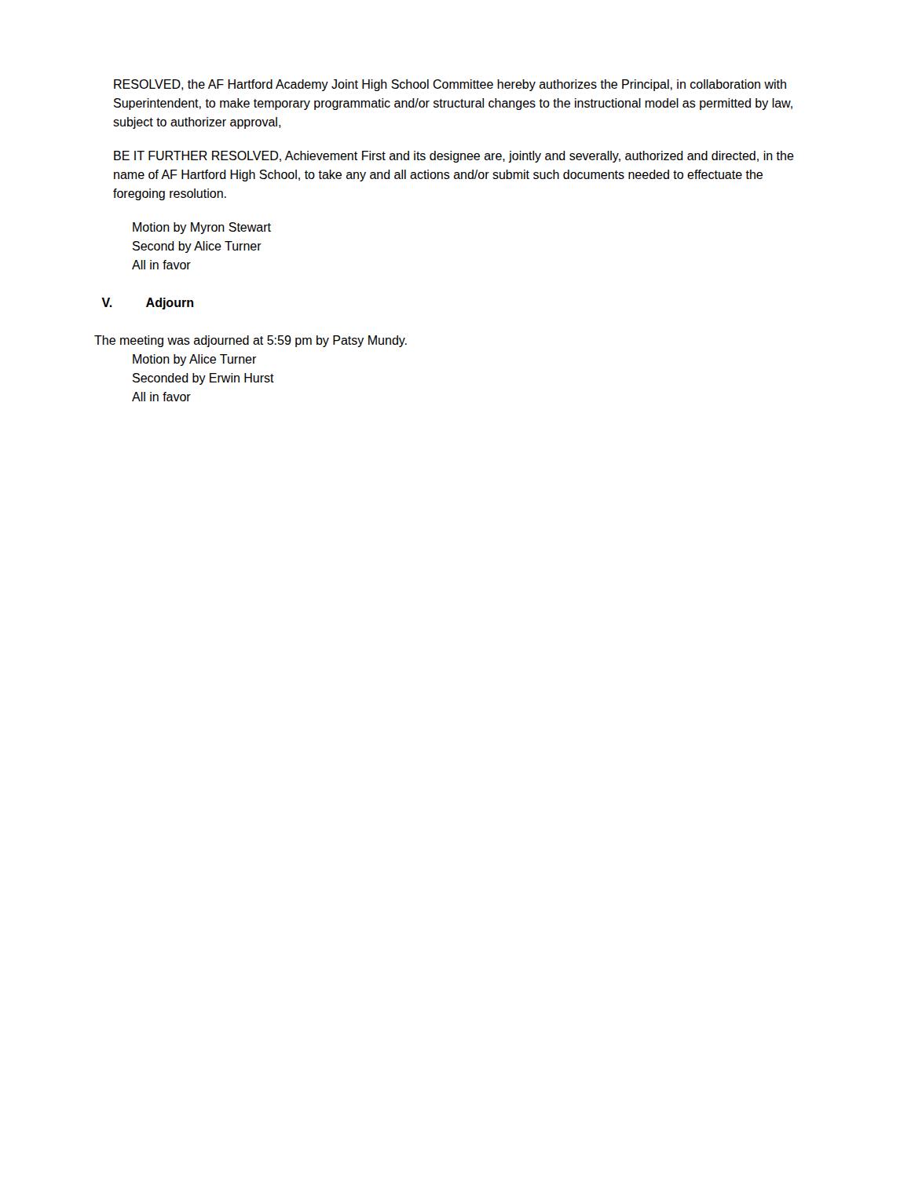RESOLVED, the AF Hartford Academy Joint High School Committee hereby authorizes the Principal, in collaboration with Superintendent, to make temporary programmatic and/or structural changes to the instructional model as permitted by law, subject to authorizer approval,
BE IT FURTHER RESOLVED, Achievement First and its designee are, jointly and severally, authorized and directed, in the name of AF Hartford High School, to take any and all actions and/or submit such documents needed to effectuate the foregoing resolution.
Motion by Myron Stewart
Second by Alice Turner
All in favor
V. Adjourn
The meeting was adjourned at 5:59 pm by Patsy Mundy.
Motion by Alice Turner
Seconded by Erwin Hurst
All in favor